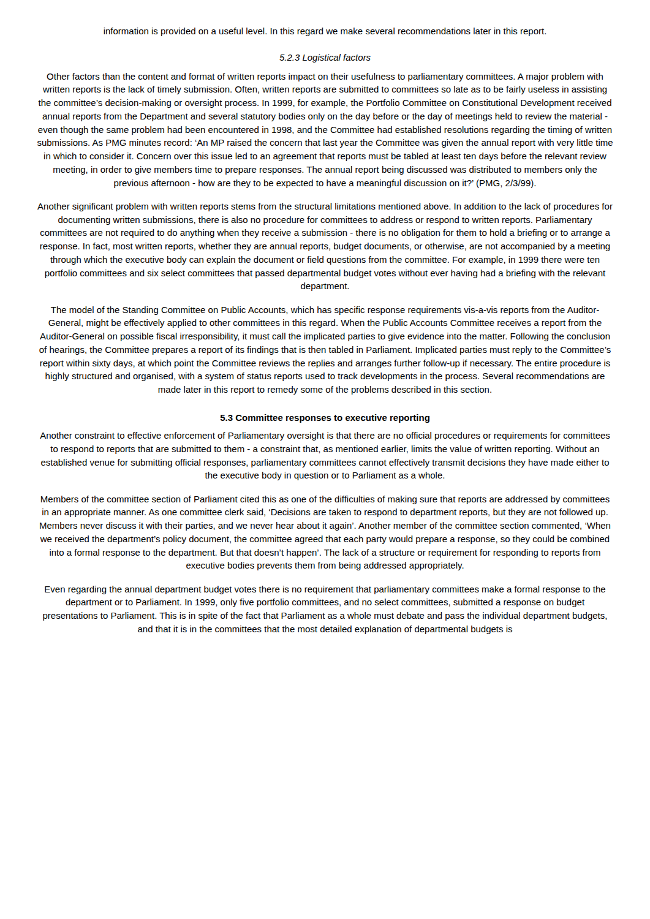information is provided on a useful level. In this regard we make several recommendations later in this report.
5.2.3 Logistical factors
Other factors than the content and format of written reports impact on their usefulness to parliamentary committees. A major problem with written reports is the lack of timely submission. Often, written reports are submitted to committees so late as to be fairly useless in assisting the committee’s decision-making or oversight process. In 1999, for example, the Portfolio Committee on Constitutional Development received annual reports from the Department and several statutory bodies only on the day before or the day of meetings held to review the material - even though the same problem had been encountered in 1998, and the Committee had established resolutions regarding the timing of written submissions. As PMG minutes record: ‘An MP raised the concern that last year the Committee was given the annual report with very little time in which to consider it. Concern over this issue led to an agreement that reports must be tabled at least ten days before the relevant review meeting, in order to give members time to prepare responses. The annual report being discussed was distributed to members only the previous afternoon - how are they to be expected to have a meaningful discussion on it?’ (PMG, 2/3/99).
Another significant problem with written reports stems from the structural limitations mentioned above. In addition to the lack of procedures for documenting written submissions, there is also no procedure for committees to address or respond to written reports. Parliamentary committees are not required to do anything when they receive a submission - there is no obligation for them to hold a briefing or to arrange a response. In fact, most written reports, whether they are annual reports, budget documents, or otherwise, are not accompanied by a meeting through which the executive body can explain the document or field questions from the committee. For example, in 1999 there were ten portfolio committees and six select committees that passed departmental budget votes without ever having had a briefing with the relevant department.
The model of the Standing Committee on Public Accounts, which has specific response requirements vis-a-vis reports from the Auditor-General, might be effectively applied to other committees in this regard. When the Public Accounts Committee receives a report from the Auditor-General on possible fiscal irresponsibility, it must call the implicated parties to give evidence into the matter. Following the conclusion of hearings, the Committee prepares a report of its findings that is then tabled in Parliament. Implicated parties must reply to the Committee’s report within sixty days, at which point the Committee reviews the replies and arranges further follow-up if necessary. The entire procedure is highly structured and organised, with a system of status reports used to track developments in the process. Several recommendations are made later in this report to remedy some of the problems described in this section.
5.3 Committee responses to executive reporting
Another constraint to effective enforcement of Parliamentary oversight is that there are no official procedures or requirements for committees to respond to reports that are submitted to them - a constraint that, as mentioned earlier, limits the value of written reporting. Without an established venue for submitting official responses, parliamentary committees cannot effectively transmit decisions they have made either to the executive body in question or to Parliament as a whole.
Members of the committee section of Parliament cited this as one of the difficulties of making sure that reports are addressed by committees in an appropriate manner. As one committee clerk said, ‘Decisions are taken to respond to department reports, but they are not followed up. Members never discuss it with their parties, and we never hear about it again’. Another member of the committee section commented, ‘When we received the department’s policy document, the committee agreed that each party would prepare a response, so they could be combined into a formal response to the department. But that doesn’t happen’. The lack of a structure or requirement for responding to reports from executive bodies prevents them from being addressed appropriately.
Even regarding the annual department budget votes there is no requirement that parliamentary committees make a formal response to the department or to Parliament. In 1999, only five portfolio committees, and no select committees, submitted a response on budget presentations to Parliament. This is in spite of the fact that Parliament as a whole must debate and pass the individual department budgets, and that it is in the committees that the most detailed explanation of departmental budgets is